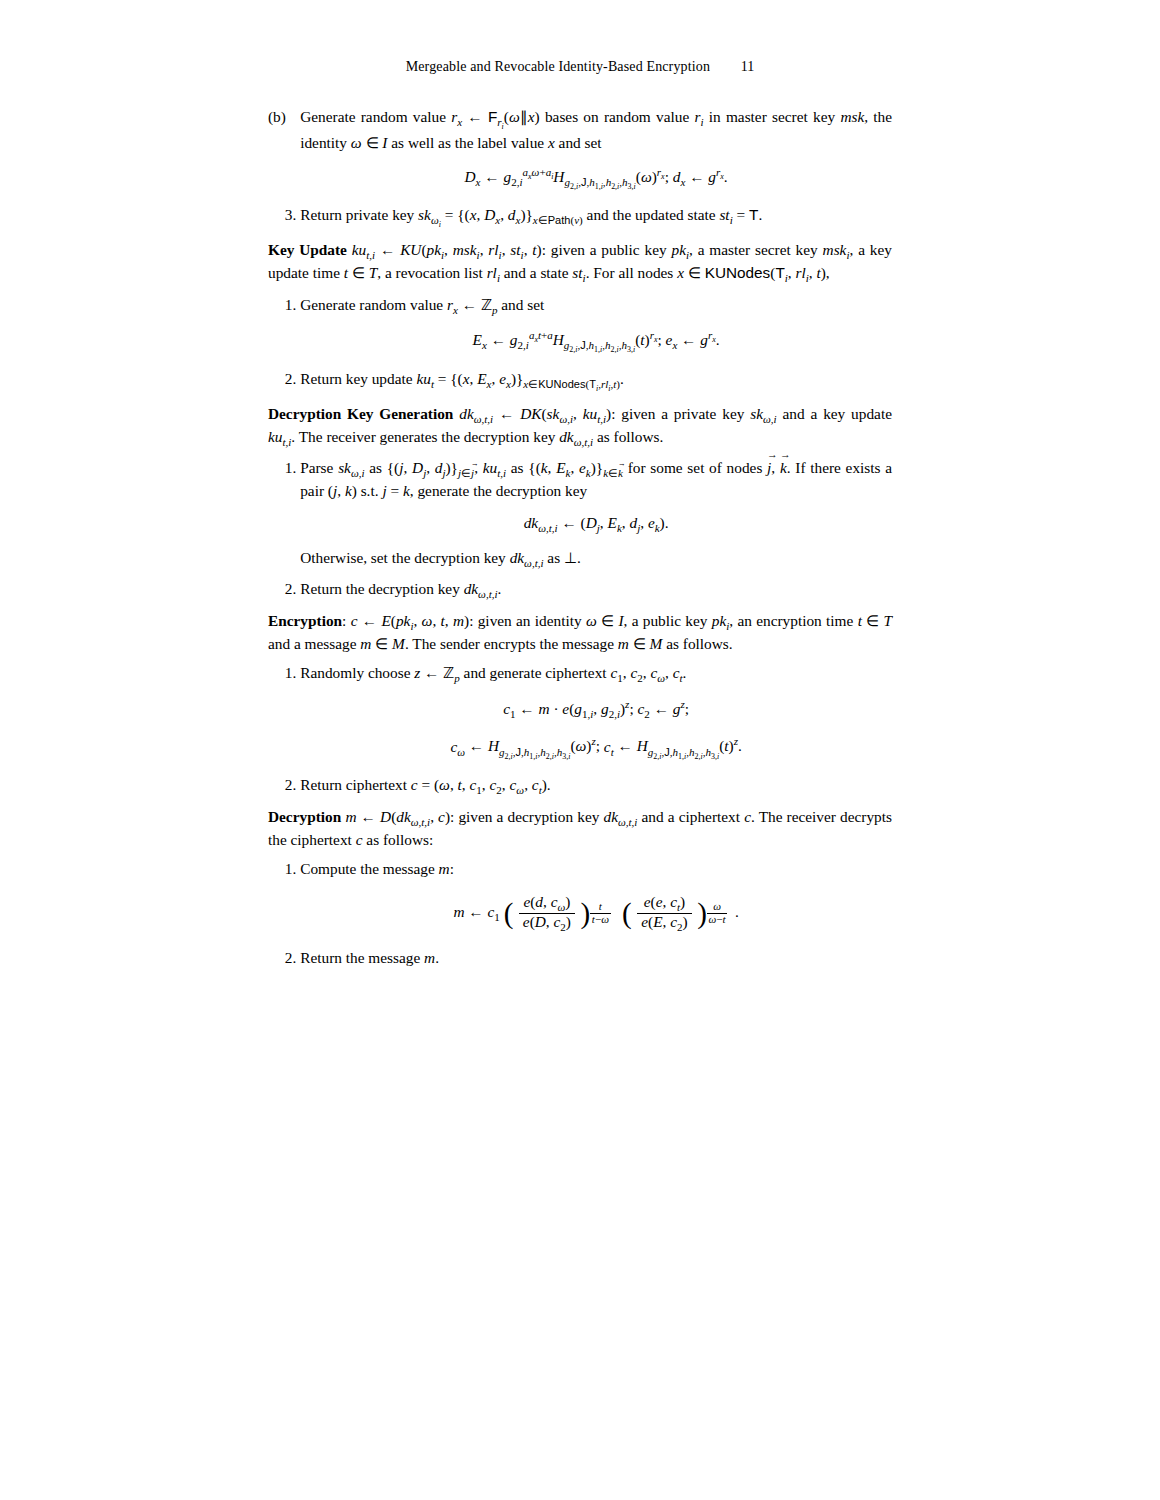Mergeable and Revocable Identity-Based Encryption 11
(b) Generate random value rx ← Fri(ω∥x) bases on random value ri in master secret key msk, the identity ω ∈ I as well as the label value x and set
Dx ← g 2,i axω+ai Hg 2,i,J,h 1,i,h 2,i,h 3,i(ω)rx; dx ← grx.
Return private key sk ωi = {(x, Dx, dx)}x∈Path(v) and the updated state sti = T.
Key Update kut,i ← KU(pki, mski, rli, sti, t): given a public key pki, a master secret key mski, a key update time t ∈ T, a revocation list rli and a state sti. For all nodes x ∈ KUNodes(Ti, rli, t),
Generate random value rx ← ℤp and set
Ex ← g 2,i axt+a Hg 2,i,J,h 1,i,h 2,i,h 3,i(t)rx; ex ← grx.
Return key update kut = {(x, Ex, ex)}x∈KUNodes(Ti,rli,t).
Decryption Key Generation dk ω,t,i ← DK(sk ω,i, kut,i): given a private key sk ω,i and a key update kut,i. The receiver generates the decryption key dk ω,t,i as follows.
Parse sk ω,i as {(j, Dj, dj)}j∈j, kut,i as {(k, Ek, ek)}k∈k for some set of nodes j, k. If there exists a pair (j, k) s.t. j = k, generate the decryption key
dk ω,t,i ← (Dj, Ek, dj, ek).
Otherwise, set the decryption key dk ω,t,i as ⊥.
Return the decryption key dk ω,t,i.
Encryption: c ← E(pki, ω, t, m): given an identity ω ∈ I, a public key pki, an encryption time t ∈ T and a message m ∈ M. The sender encrypts the message m ∈ M as follows.
Randomly choose z ← ℤp and generate ciphertext c 1, c 2, cω, ct.
c 1 ← m · e(g 1,i, g 2,i)z; c 2 ← gz;
cω ← Hg 2,i,J,h 1,i,h 2,i,h 3,i(ω)z; ct ← Hg 2,i,J,h 1,i,h 2,i,h 3,i(t)z.
Return ciphertext c = (ω, t, c 1, c 2, cω, ct).
Decryption m ← D(dk ω,t,i, c): given a decryption key dk ω,t,i and a ciphertext c. The receiver decrypts the ciphertext c as follows:
Compute the message m:
m ← c 1 ( e(d, cω) e(D, c 2) ) tt−ω ( e(e, ct) e(E, c 2) ) ωω−t .
Return the message m.